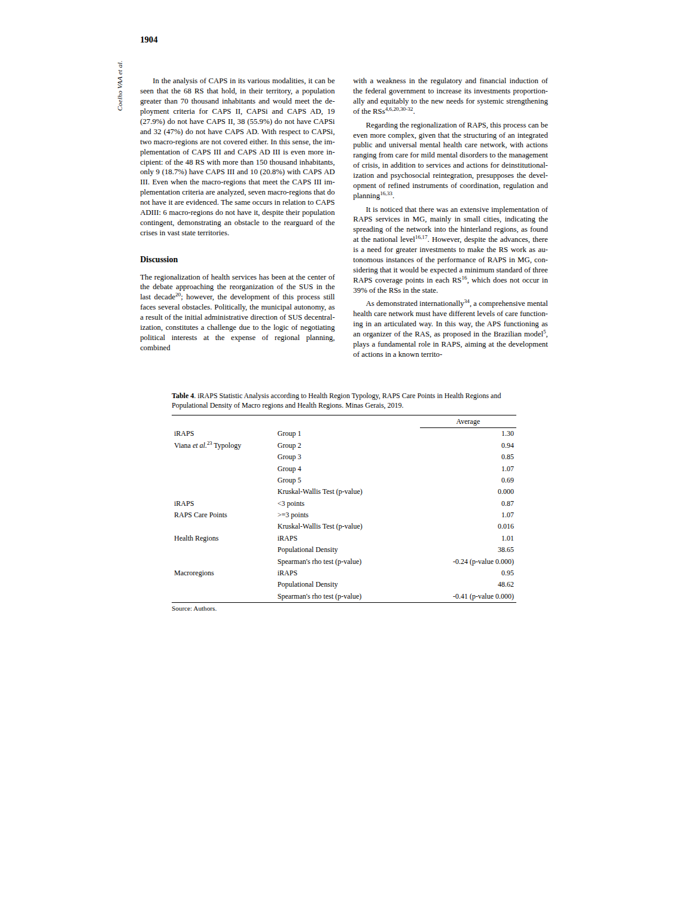1904
Coelho VAA et al.
In the analysis of CAPS in its various modalities, it can be seen that the 68 RS that hold, in their territory, a population greater than 70 thousand inhabitants and would meet the deployment criteria for CAPS II, CAPSi and CAPS AD, 19 (27.9%) do not have CAPS II, 38 (55.9%) do not have CAPSi and 32 (47%) do not have CAPS AD. With respect to CAPSi, two macro-regions are not covered either. In this sense, the implementation of CAPS III and CAPS AD III is even more incipient: of the 48 RS with more than 150 thousand inhabitants, only 9 (18.7%) have CAPS III and 10 (20.8%) with CAPS AD III. Even when the macro-regions that meet the CAPS III implementation criteria are analyzed, seven macro-regions that do not have it are evidenced. The same occurs in relation to CAPS ADIII: 6 macro-regions do not have it, despite their population contingent, demonstrating an obstacle to the rearguard of the crises in vast state territories.
Discussion
The regionalization of health services has been at the center of the debate approaching the reorganization of the SUS in the last decade20; however, the development of this process still faces several obstacles. Politically, the municipal autonomy, as a result of the initial administrative direction of SUS decentralization, constitutes a challenge due to the logic of negotiating political interests at the expense of regional planning, combined
with a weakness in the regulatory and financial induction of the federal government to increase its investments proportionally and equitably to the new needs for systemic strengthening of the RSs4,6,20,30-32.
Regarding the regionalization of RAPS, this process can be even more complex, given that the structuring of an integrated public and universal mental health care network, with actions ranging from care for mild mental disorders to the management of crisis, in addition to services and actions for deinstitutionalization and psychosocial reintegration, presupposes the development of refined instruments of coordination, regulation and planning16,33.
It is noticed that there was an extensive implementation of RAPS services in MG, mainly in small cities, indicating the spreading of the network into the hinterland regions, as found at the national level16,17. However, despite the advances, there is a need for greater investments to make the RS work as autonomous instances of the performance of RAPS in MG, considering that it would be expected a minimum standard of three RAPS coverage points in each RS16, which does not occur in 39% of the RSs in the state.
As demonstrated internationally34, a comprehensive mental health care network must have different levels of care functioning in an articulated way. In this way, the APS functioning as an organizer of the RAS, as proposed in the Brazilian model5, plays a fundamental role in RAPS, aiming at the development of actions in a known territo-
Table 4. iRAPS Statistic Analysis according to Health Region Typology, RAPS Care Points in Health Regions and Populational Density of Macro regions and Health Regions. Minas Gerais, 2019.
| | | Average |
| --- | --- | --- |
| iRAPS | Group 1 | 1.30 |
| Viana et al. 23 Typology | Group 2 | 0.94 |
| | Group 3 | 0.85 |
| | Group 4 | 1.07 |
| | Group 5 | 0.69 |
| | Kruskal-Wallis Test (p-value) | 0.000 |
| iRAPS | <3 points | 0.87 |
| RAPS Care Points | >=3 points | 1.07 |
| | Kruskal-Wallis Test (p-value) | 0.016 |
| Health Regions | iRAPS | 1.01 |
| | Populational Density | 38.65 |
| | Spearman's rho test (p-value) | -0.24 (p-value 0.000) |
| Macroregions | iRAPS | 0.95 |
| | Populational Density | 48.62 |
| | Spearman's rho test (p-value) | -0.41 (p-value 0.000) |
Source: Authors.